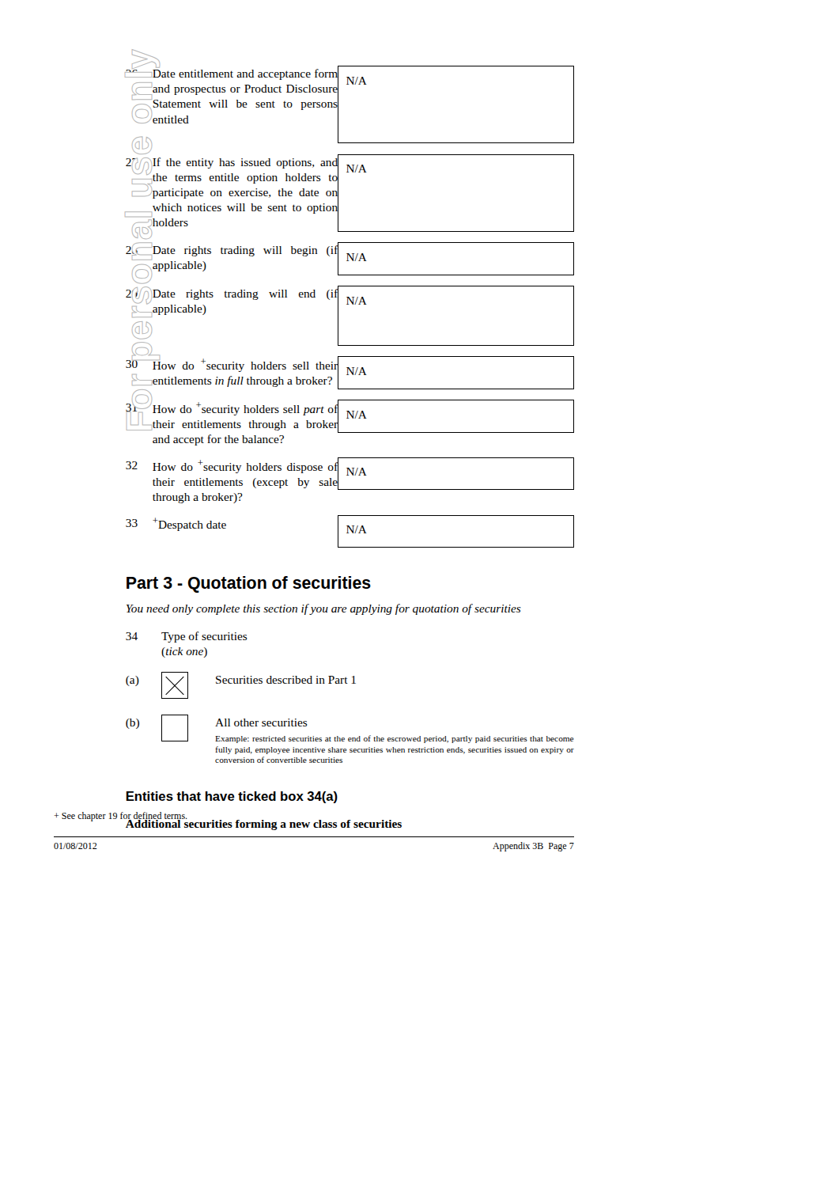For personal use only
| 26 | Date entitlement and acceptance form and prospectus or Product Disclosure Statement will be sent to persons entitled | N/A |
| 27 | If the entity has issued options, and the terms entitle option holders to participate on exercise, the date on which notices will be sent to option holders | N/A |
| 28 | Date rights trading will begin (if applicable) | N/A |
| 29 | Date rights trading will end (if applicable) | N/A |
| 30 | How do + security holders sell their entitlements in full through a broker? | N/A |
| 31 | How do + security holders sell part of their entitlements through a broker and accept for the balance? | N/A |
| 32 | How do + security holders dispose of their entitlements (except by sale through a broker)? | N/A |
| 33 | + Despatch date | N/A |
Part 3 - Quotation of securities
You need only complete this section if you are applying for quotation of securities
| 34 | Type of securities ( tick one ) |
| (a) | | Securities described in Part 1 |
| (b) | | All other securities Example: restricted securities at the end of the escrowed period, partly paid securities that become fully paid, employee incentive share securities when restriction ends, securities issued on expiry or conversion of convertible securities |
Entities that have ticked box 34(a)
Additional securities forming a new class of securities
+ See chapter 19 for defined terms.
01/08/2012 Appendix 3B Page 7